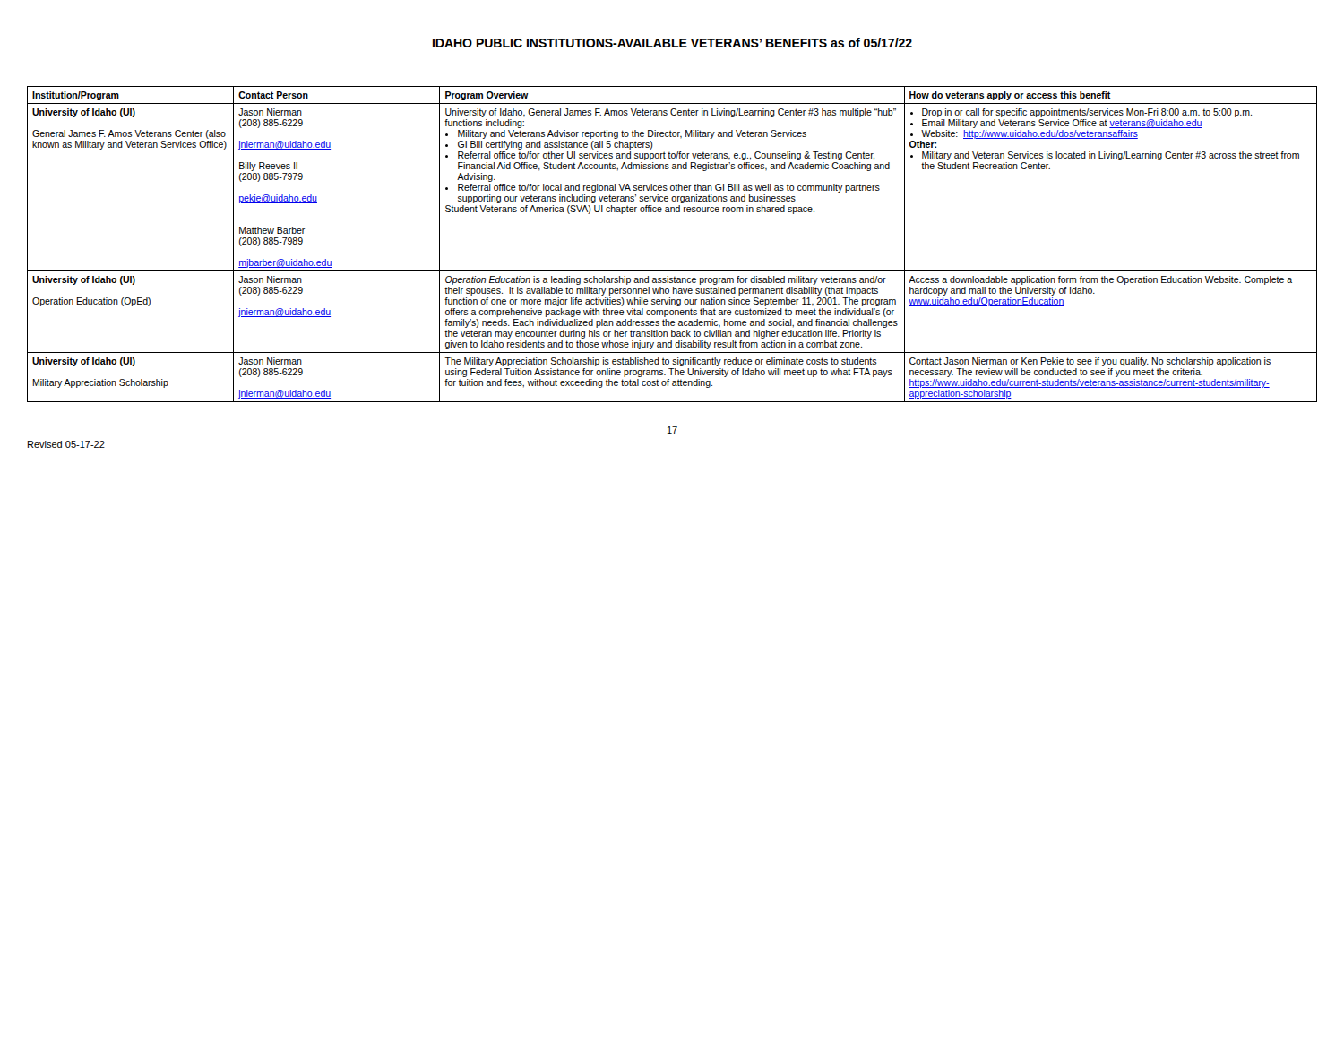IDAHO PUBLIC INSTITUTIONS-AVAILABLE VETERANS’ BENEFITS as of 05/17/22
| Institution/Program | Contact Person | Program Overview | How do veterans apply or access this benefit |
| --- | --- | --- | --- |
| University of Idaho (UI) General James F. Amos Veterans Center (also known as Military and Veteran Services Office) | Jason Nierman (208) 885-6229 jnierman@uidaho.edu Billy Reeves II (208) 885-7979 pekie@uidaho.edu Matthew Barber (208) 885-7989 mjbarber@uidaho.edu | University of Idaho, General James F. Amos Veterans Center in Living/Learning Center #3 has multiple “hub” functions including: Military and Veterans Advisor reporting to the Director, Military and Veteran Services GI Bill certifying and assistance (all 5 chapters) Referral office to/for other UI services and support to/for veterans, e.g., Counseling & Testing Center, Financial Aid Office, Student Accounts, Admissions and Registrar’s offices, and Academic Coaching and Advising. Referral office to/for local and regional VA services other than GI Bill as well as to community partners supporting our veterans including veterans’ service organizations and businesses Student Veterans of America (SVA) UI chapter office and resource room in shared space. | Drop in or call for specific appointments/services Mon-Fri 8:00 a.m. to 5:00 p.m. Email Military and Veterans Service Office at veterans@uidaho.edu Website: http://www.uidaho.edu/dos/veteransaffairs Other: Military and Veteran Services is located in Living/Learning Center #3 across the street from the Student Recreation Center. |
| University of Idaho (UI) Operation Education (OpEd) | Jason Nierman (208) 885-6229 jnierman@uidaho.edu | Operation Education is a leading scholarship and assistance program for disabled military veterans and/or their spouses. It is available to military personnel who have sustained permanent disability (that impacts function of one or more major life activities) while serving our nation since September 11, 2001. The program offers a comprehensive package with three vital components that are customized to meet the individual’s (or family’s) needs. Each individualized plan addresses the academic, home and social, and financial challenges the veteran may encounter during his or her transition back to civilian and higher education life. Priority is given to Idaho residents and to those whose injury and disability result from action in a combat zone. | Access a downloadable application form from the Operation Education Website. Complete a hardcopy and mail to the University of Idaho. www.uidaho.edu/OperationEducation |
| University of Idaho (UI) Military Appreciation Scholarship | Jason Nierman (208) 885-6229 jnierman@uidaho.edu | The Military Appreciation Scholarship is established to significantly reduce or eliminate costs to students using Federal Tuition Assistance for online programs. The University of Idaho will meet up to what FTA pays for tuition and fees, without exceeding the total cost of attending. | Contact Jason Nierman or Ken Pekie to see if you qualify. No scholarship application is necessary. The review will be conducted to see if you meet the criteria. https://www.uidaho.edu/current-students/veterans-assistance/current-students/military-appreciation-scholarship |
17
Revised 05-17-22